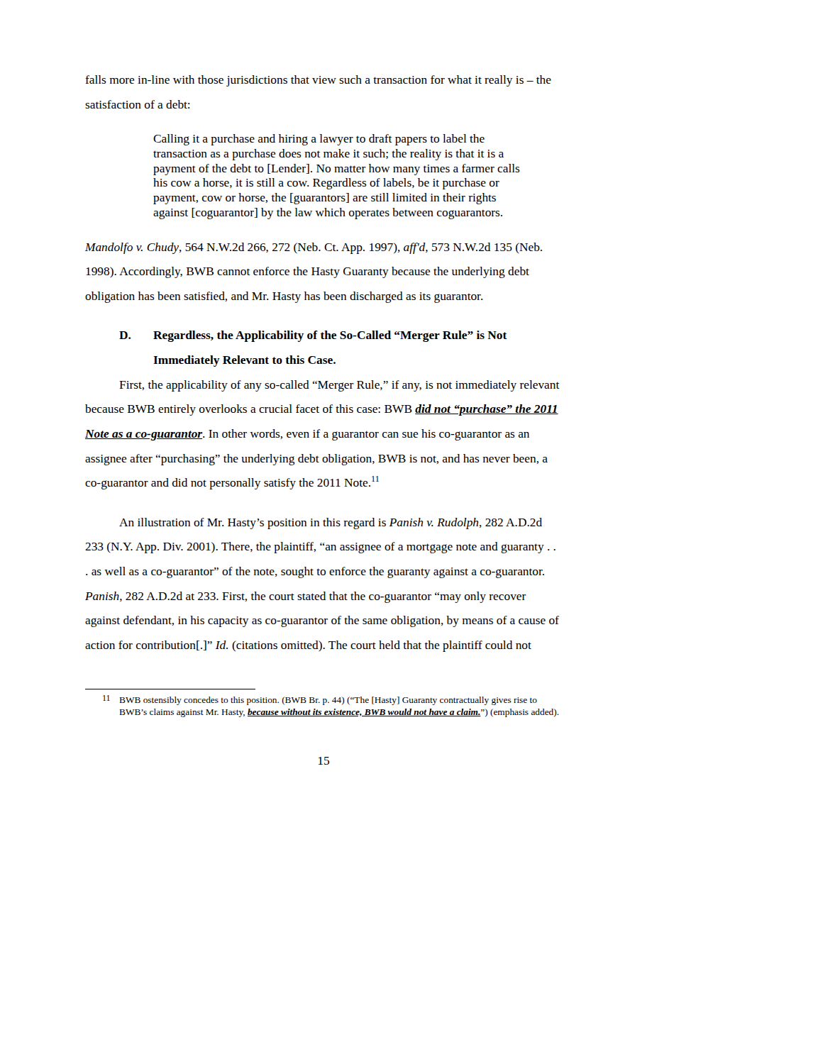falls more in-line with those jurisdictions that view such a transaction for what it really is – the satisfaction of a debt:
Calling it a purchase and hiring a lawyer to draft papers to label the transaction as a purchase does not make it such; the reality is that it is a payment of the debt to [Lender]. No matter how many times a farmer calls his cow a horse, it is still a cow. Regardless of labels, be it purchase or payment, cow or horse, the [guarantors] are still limited in their rights against [coguarantor] by the law which operates between coguarantors.
Mandolfo v. Chudy, 564 N.W.2d 266, 272 (Neb. Ct. App. 1997), aff'd, 573 N.W.2d 135 (Neb. 1998). Accordingly, BWB cannot enforce the Hasty Guaranty because the underlying debt obligation has been satisfied, and Mr. Hasty has been discharged as its guarantor.
D.
Regardless, the Applicability of the So-Called “Merger Rule” is Not Immediately Relevant to this Case.
First, the applicability of any so-called “Merger Rule,” if any, is not immediately relevant because BWB entirely overlooks a crucial facet of this case: BWB did not “purchase” the 2011 Note as a co-guarantor. In other words, even if a guarantor can sue his co-guarantor as an assignee after “purchasing” the underlying debt obligation, BWB is not, and has never been, a co-guarantor and did not personally satisfy the 2011 Note.11
An illustration of Mr. Hasty’s position in this regard is Panish v. Rudolph, 282 A.D.2d 233 (N.Y. App. Div. 2001). There, the plaintiff, “an assignee of a mortgage note and guaranty . . . as well as a co-guarantor” of the note, sought to enforce the guaranty against a co-guarantor. Panish, 282 A.D.2d at 233. First, the court stated that the co-guarantor “may only recover against defendant, in his capacity as co-guarantor of the same obligation, by means of a cause of action for contribution[.]” Id. (citations omitted). The court held that the plaintiff could not
11 BWB ostensibly concedes to this position. (BWB Br. p. 44) (“The [Hasty] Guaranty contractually gives rise to BWB’s claims against Mr. Hasty, because without its existence, BWB would not have a claim.”) (emphasis added).
15